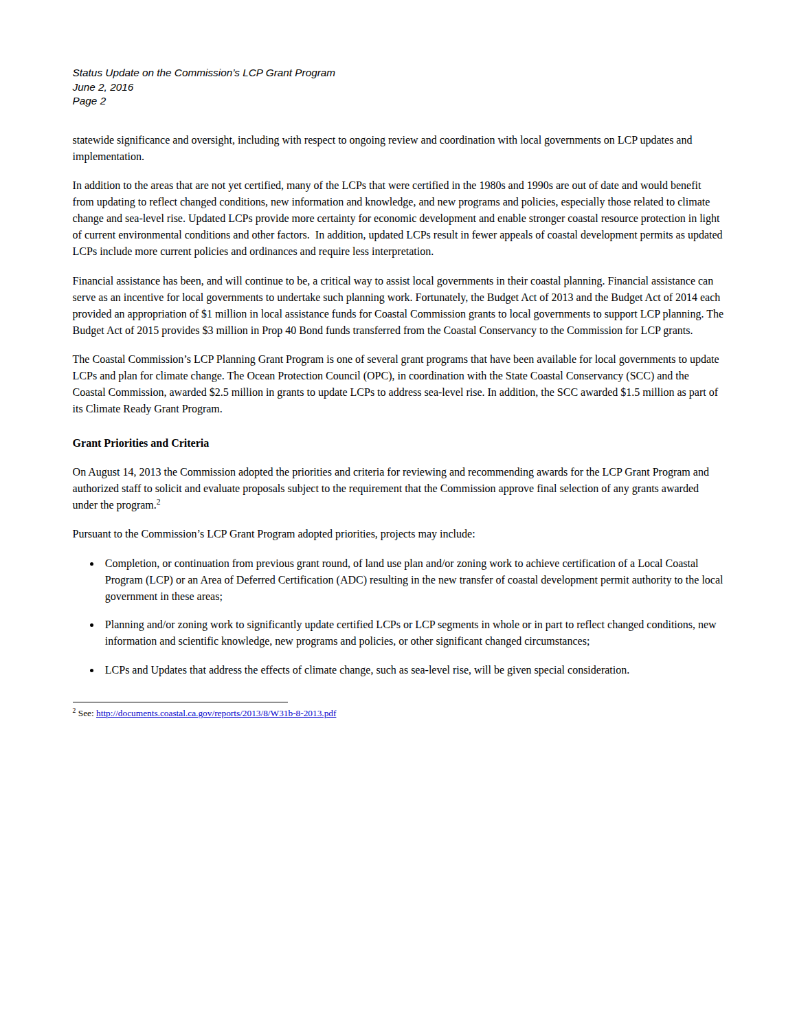Status Update on the Commission’s LCP Grant Program June 2, 2016 Page 2
statewide significance and oversight, including with respect to ongoing review and coordination with local governments on LCP updates and implementation.
In addition to the areas that are not yet certified, many of the LCPs that were certified in the 1980s and 1990s are out of date and would benefit from updating to reflect changed conditions, new information and knowledge, and new programs and policies, especially those related to climate change and sea-level rise. Updated LCPs provide more certainty for economic development and enable stronger coastal resource protection in light of current environmental conditions and other factors. In addition, updated LCPs result in fewer appeals of coastal development permits as updated LCPs include more current policies and ordinances and require less interpretation.
Financial assistance has been, and will continue to be, a critical way to assist local governments in their coastal planning. Financial assistance can serve as an incentive for local governments to undertake such planning work. Fortunately, the Budget Act of 2013 and the Budget Act of 2014 each provided an appropriation of $1 million in local assistance funds for Coastal Commission grants to local governments to support LCP planning. The Budget Act of 2015 provides $3 million in Prop 40 Bond funds transferred from the Coastal Conservancy to the Commission for LCP grants.
The Coastal Commission’s LCP Planning Grant Program is one of several grant programs that have been available for local governments to update LCPs and plan for climate change. The Ocean Protection Council (OPC), in coordination with the State Coastal Conservancy (SCC) and the Coastal Commission, awarded $2.5 million in grants to update LCPs to address sea-level rise. In addition, the SCC awarded $1.5 million as part of its Climate Ready Grant Program.
Grant Priorities and Criteria
On August 14, 2013 the Commission adopted the priorities and criteria for reviewing and recommending awards for the LCP Grant Program and authorized staff to solicit and evaluate proposals subject to the requirement that the Commission approve final selection of any grants awarded under the program.2
Pursuant to the Commission’s LCP Grant Program adopted priorities, projects may include:
Completion, or continuation from previous grant round, of land use plan and/or zoning work to achieve certification of a Local Coastal Program (LCP) or an Area of Deferred Certification (ADC) resulting in the new transfer of coastal development permit authority to the local government in these areas;
Planning and/or zoning work to significantly update certified LCPs or LCP segments in whole or in part to reflect changed conditions, new information and scientific knowledge, new programs and policies, or other significant changed circumstances;
LCPs and Updates that address the effects of climate change, such as sea-level rise, will be given special consideration.
2 See: http://documents.coastal.ca.gov/reports/2013/8/W31b-8-2013.pdf